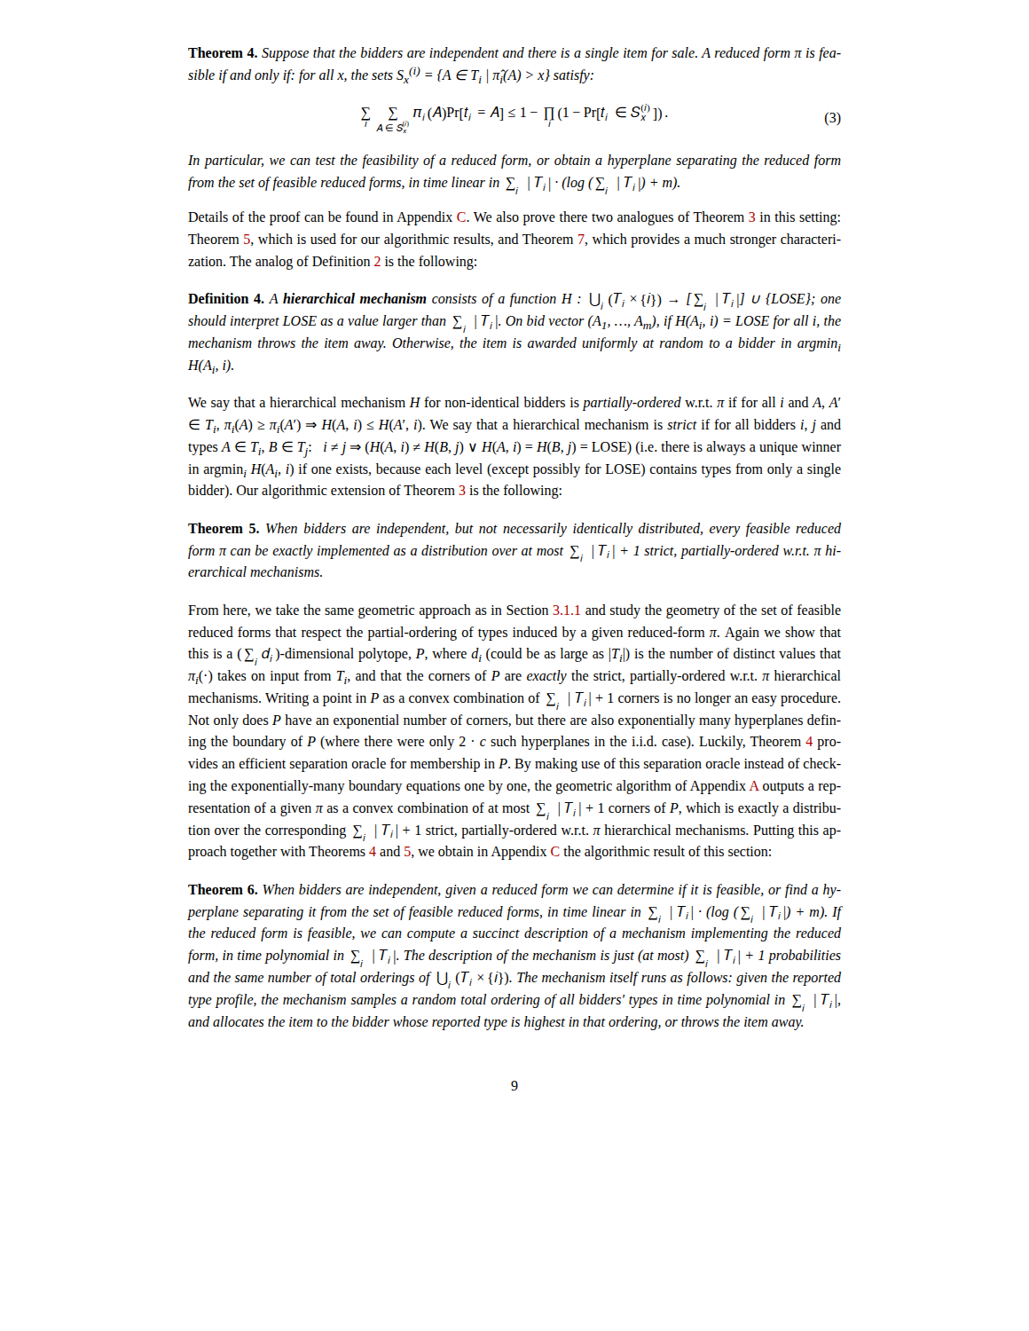Theorem 4. Suppose that the bidders are independent and there is a single item for sale. A reduced form π is feasible if and only if: for all x, the sets Sx(i) = {A ∈ Ti | π̂i(A) > x} satisfy:
∑ i ∑ A∈Sx(i) πi (A) Pr [ti=A] ≤ 1 − ∏ i ( 1 − Pr [ti∈Sx(i)] ) . (3)
In particular, we can test the feasibility of a reduced form, or obtain a hyperplane separating the reduced form from the set of feasible reduced forms, in time linear in ∑i|Ti| · (log (∑i|Ti|) + m).
Details of the proof can be found in Appendix C. We also prove there two analogues of Theorem 3 in this setting: Theorem 5, which is used for our algorithmic results, and Theorem 7, which provides a much stronger characterization. The analog of Definition 2 is the following:
Definition 4. A hierarchical mechanism consists of a function H : ⋃i(Ti×{i}) → [∑i|Ti|] ∪ {LOSE}; one should interpret LOSE as a value larger than ∑i|Ti|. On bid vector (A1, …, Am), if H(Ai, i) = LOSE for all i, the mechanism throws the item away. Otherwise, the item is awarded uniformly at random to a bidder in argmini H(Ai, i).
We say that a hierarchical mechanism H for non-identical bidders is partially-ordered w.r.t. π if for all i and A, A′ ∈ Ti, πi(A) ≥ πi(A′) ⇒ H(A, i) ≤ H(A′, i). We say that a hierarchical mechanism is strict if for all bidders i, j and types A ∈ Ti, B ∈ Tj: i ≠ j ⇒ (H(A, i) ≠ H(B, j) ∨ H(A, i) = H(B, j) = LOSE) (i.e. there is always a unique winner in argmini H(Ai, i) if one exists, because each level (except possibly for LOSE) contains types from only a single bidder). Our algorithmic extension of Theorem 3 is the following:
Theorem 5. When bidders are independent, but not necessarily identically distributed, every feasible reduced form π can be exactly implemented as a distribution over at most ∑i|Ti| + 1 strict, partially-ordered w.r.t. π hierarchical mechanisms.
From here, we take the same geometric approach as in Section 3.1.1 and study the geometry of the set of feasible reduced forms that respect the partial-ordering of types induced by a given reduced-form π. Again we show that this is a (∑idi)-dimensional polytope, P, where di (could be as large as |Ti|) is the number of distinct values that πi(·) takes on input from Ti, and that the corners of P are exactly the strict, partially-ordered w.r.t. π hierarchical mechanisms. Writing a point in P as a convex combination of ∑i|Ti| + 1 corners is no longer an easy procedure. Not only does P have an exponential number of corners, but there are also exponentially many hyperplanes defining the boundary of P (where there were only 2 · c such hyperplanes in the i.i.d. case). Luckily, Theorem 4 provides an efficient separation oracle for membership in P. By making use of this separation oracle instead of checking the exponentially-many boundary equations one by one, the geometric algorithm of Appendix A outputs a representation of a given π as a convex combination of at most ∑i|Ti| + 1 corners of P, which is exactly a distribution over the corresponding ∑i|Ti| + 1 strict, partially-ordered w.r.t. π hierarchical mechanisms. Putting this approach together with Theorems 4 and 5, we obtain in Appendix C the algorithmic result of this section:
Theorem 6. When bidders are independent, given a reduced form we can determine if it is feasible, or find a hyperplane separating it from the set of feasible reduced forms, in time linear in ∑i|Ti| · (log (∑i|Ti|) + m). If the reduced form is feasible, we can compute a succinct description of a mechanism implementing the reduced form, in time polynomial in ∑i|Ti|. The description of the mechanism is just (at most) ∑i|Ti| + 1 probabilities and the same number of total orderings of ⋃i(Ti×{i}). The mechanism itself runs as follows: given the reported type profile, the mechanism samples a random total ordering of all bidders' types in time polynomial in ∑i|Ti|, and allocates the item to the bidder whose reported type is highest in that ordering, or throws the item away.
9